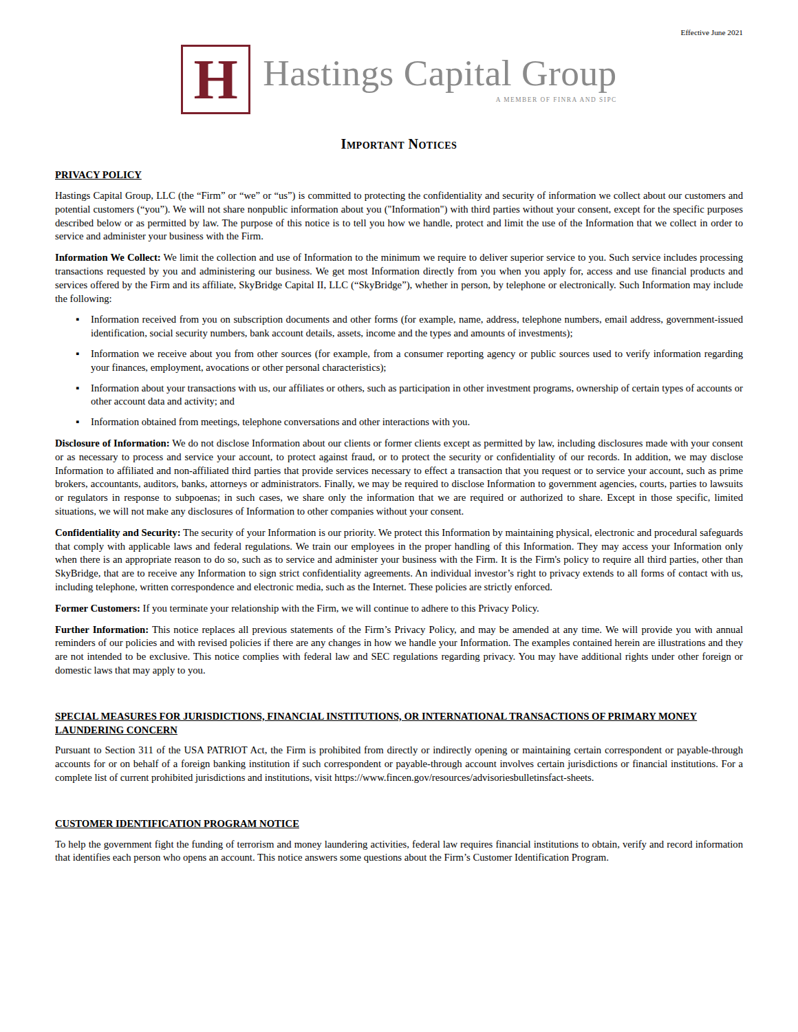Effective June 2021
H
Hastings Capital Group
A MEMBER OF FINRA AND SIPC
Important Notices
PRIVACY POLICY
Hastings Capital Group, LLC (the “Firm” or “we” or “us”) is committed to protecting the confidentiality and security of information we collect about our customers and potential customers (“you”). We will not share nonpublic information about you ("Information") with third parties without your consent, except for the specific purposes described below or as permitted by law. The purpose of this notice is to tell you how we handle, protect and limit the use of the Information that we collect in order to service and administer your business with the Firm.
Information We Collect: We limit the collection and use of Information to the minimum we require to deliver superior service to you. Such service includes processing transactions requested by you and administering our business. We get most Information directly from you when you apply for, access and use financial products and services offered by the Firm and its affiliate, SkyBridge Capital II, LLC (“SkyBridge”), whether in person, by telephone or electronically. Such Information may include the following:
Information received from you on subscription documents and other forms (for example, name, address, telephone numbers, email address, government-issued identification, social security numbers, bank account details, assets, income and the types and amounts of investments);
Information we receive about you from other sources (for example, from a consumer reporting agency or public sources used to verify information regarding your finances, employment, avocations or other personal characteristics);
Information about your transactions with us, our affiliates or others, such as participation in other investment programs, ownership of certain types of accounts or other account data and activity; and
Information obtained from meetings, telephone conversations and other interactions with you.
Disclosure of Information: We do not disclose Information about our clients or former clients except as permitted by law, including disclosures made with your consent or as necessary to process and service your account, to protect against fraud, or to protect the security or confidentiality of our records. In addition, we may disclose Information to affiliated and non-affiliated third parties that provide services necessary to effect a transaction that you request or to service your account, such as prime brokers, accountants, auditors, banks, attorneys or administrators. Finally, we may be required to disclose Information to government agencies, courts, parties to lawsuits or regulators in response to subpoenas; in such cases, we share only the information that we are required or authorized to share. Except in those specific, limited situations, we will not make any disclosures of Information to other companies without your consent.
Confidentiality and Security: The security of your Information is our priority. We protect this Information by maintaining physical, electronic and procedural safeguards that comply with applicable laws and federal regulations. We train our employees in the proper handling of this Information. They may access your Information only when there is an appropriate reason to do so, such as to service and administer your business with the Firm. It is the Firm's policy to require all third parties, other than SkyBridge, that are to receive any Information to sign strict confidentiality agreements. An individual investor’s right to privacy extends to all forms of contact with us, including telephone, written correspondence and electronic media, such as the Internet. These policies are strictly enforced.
Former Customers: If you terminate your relationship with the Firm, we will continue to adhere to this Privacy Policy.
Further Information: This notice replaces all previous statements of the Firm’s Privacy Policy, and may be amended at any time. We will provide you with annual reminders of our policies and with revised policies if there are any changes in how we handle your Information. The examples contained herein are illustrations and they are not intended to be exclusive. This notice complies with federal law and SEC regulations regarding privacy. You may have additional rights under other foreign or domestic laws that may apply to you.
SPECIAL MEASURES FOR JURISDICTIONS, FINANCIAL INSTITUTIONS, OR INTERNATIONAL TRANSACTIONS OF PRIMARY MONEY LAUNDERING CONCERN
Pursuant to Section 311 of the USA PATRIOT Act, the Firm is prohibited from directly or indirectly opening or maintaining certain correspondent or payable-through accounts for or on behalf of a foreign banking institution if such correspondent or payable-through account involves certain jurisdictions or financial institutions. For a complete list of current prohibited jurisdictions and institutions, visit https://www.fincen.gov/resources/advisoriesbulletinsfact-sheets.
CUSTOMER IDENTIFICATION PROGRAM NOTICE
To help the government fight the funding of terrorism and money laundering activities, federal law requires financial institutions to obtain, verify and record information that identifies each person who opens an account. This notice answers some questions about the Firm’s Customer Identification Program.